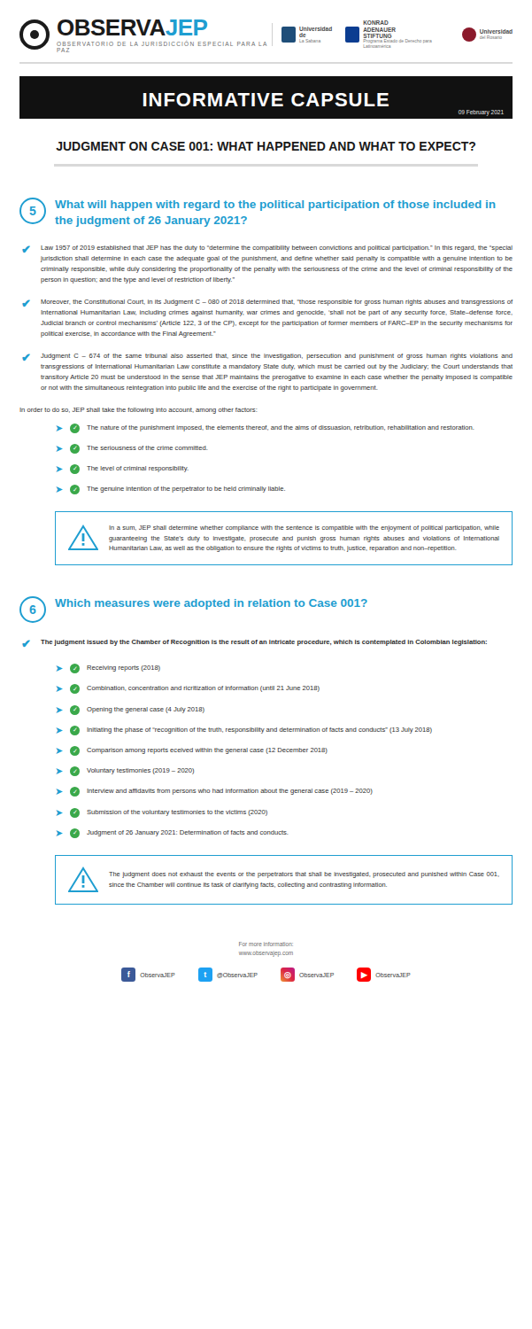OBSERVA JEP
Observatorio de la Jurisdicción Especial para la Paz
Universidad de La Sabana
KONRAD
ADENAUER
STIFTUNG Programa Estado de Derecho para Latinoamérica
Universidad del Rosario
INFORMATIVE CAPSULE
09 February 2021
JUDGMENT ON CASE 001: WHAT HAPPENED AND WHAT TO EXPECT?
5
What will happen with regard to the political participation of those included in the judgment of 26 January 2021?
✔
Law 1957 of 2019 established that JEP has the duty to “determine the compatibility between convictions and political participation.” In this regard, the “special jurisdiction shall determine in each case the adequate goal of the punishment, and define whether said penalty is compatible with a genuine intention to be criminally responsible, while duly considering the proportionality of the penalty with the seriousness of the crime and the level of criminal responsibility of the person in question; and the type and level of restriction of liberty.”
✔
Moreover, the Constitutional Court, in its Judgment C – 080 of 2018 determined that, “those responsible for gross human rights abuses and transgressions of International Humanitarian Law, including crimes against humanity, war crimes and genocide, ‘shall not be part of any security force, State–defense force, Judicial branch or control mechanisms’ (Article 122, 3 of the CP), except for the participation of former members of FARC–EP in the security mechanisms for political exercise, in accordance with the Final Agreement.”
✔
Judgment C – 674 of the same tribunal also asserted that, since the investigation, persecution and punishment of gross human rights violations and transgressions of International Humanitarian Law constitute a mandatory State duty, which must be carried out by the Judiciary; the Court understands that transitory Article 20 must be understood in the sense that JEP maintains the prerogative to examine in each case whether the penalty imposed is compatible or not with the simultaneous reintegration into public life and the exercise of the right to participate in government.
In order to do so, JEP shall take the following into account, among other factors:
➤ ✓ The nature of the punishment imposed, the elements thereof, and the aims of dissuasion, retribution, rehabilitation and restoration.
➤ ✓ The seriousness of the crime committed.
➤ ✓ The level of criminal responsibility.
➤ ✓ The genuine intention of the perpetrator to be held criminally liable.
In a sum, JEP shall determine whether compliance with the sentence is compatible with the enjoyment of political participation, while guaranteeing the State’s duty to investigate, prosecute and punish gross human rights abuses and violations of International Humanitarian Law, as well as the obligation to ensure the rights of victims to truth, justice, reparation and non–repetition.
6
Which measures were adopted in relation to Case 001?
✔
The judgment issued by the Chamber of Recognition is the result of an intricate procedure, which is contemplated in Colombian legislation:
➤ ✓ Receiving reports (2018)
➤ ✓ Combination, concentration and ricritization of information (until 21 June 2018)
➤ ✓ Opening the general case (4 July 2018)
➤ ✓ Initiating the phase of “recognition of the truth, responsibility and determination of facts and conducts” (13 July 2018)
➤ ✓ Comparison among reports eceived within the general case (12 December 2018)
➤ ✓ Voluntary testimonies (2019 – 2020)
➤ ✓ Interview and affidavits from persons who had information about the general case (2019 – 2020)
➤ ✓ Submission of the voluntary testimonies to the victims (2020)
➤ ✓ Judgment of 26 January 2021: Determination of facts and conducts.
The judgment does not exhaust the events or the perpetrators that shall be investigated, prosecuted and punished within Case 001, since the Chamber will continue its task of clarifying facts, collecting and contrasting information.
For more information:
www.observajep.com
fObservaJEP
t@ObservaJEP
◎ObservaJEP
▶ObservaJEP